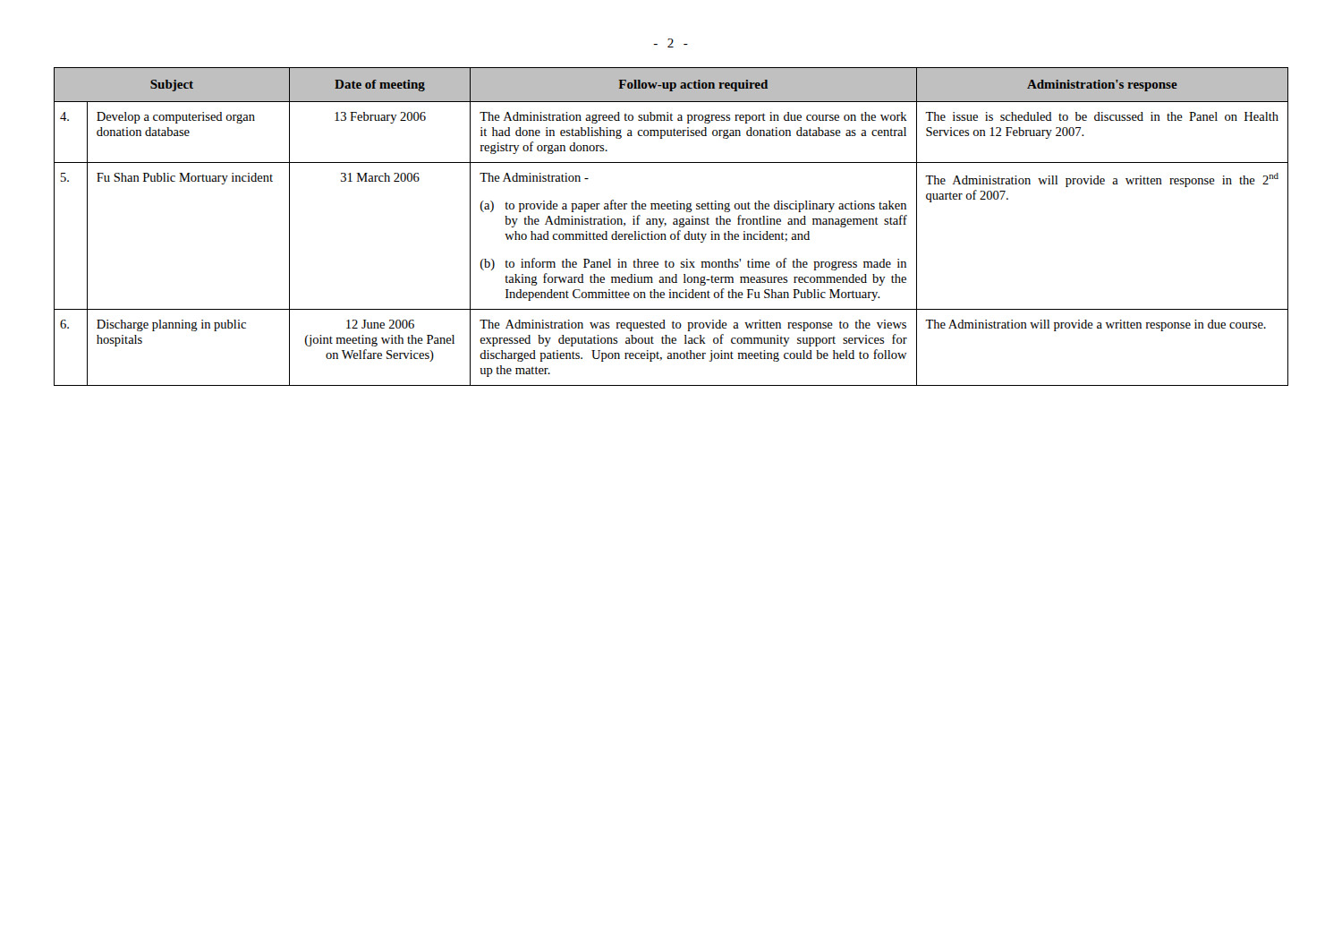- 2 -
| Subject | Date of meeting | Follow-up action required | Administration's response |
| --- | --- | --- | --- |
| 4. | Develop a computerised organ donation database | 13 February 2006 | The Administration agreed to submit a progress report in due course on the work it had done in establishing a computerised organ donation database as a central registry of organ donors. | The issue is scheduled to be discussed in the Panel on Health Services on 12 February 2007. |
| 5. | Fu Shan Public Mortuary incident | 31 March 2006 | The Administration - (a) to provide a paper after the meeting setting out the disciplinary actions taken by the Administration, if any, against the frontline and management staff who had committed dereliction of duty in the incident; and (b) to inform the Panel in three to six months' time of the progress made in taking forward the medium and long-term measures recommended by the Independent Committee on the incident of the Fu Shan Public Mortuary. | The Administration will provide a written response in the 2 nd quarter of 2007. |
| 6. | Discharge planning in public hospitals | 12 June 2006 (joint meeting with the Panel on Welfare Services) | The Administration was requested to provide a written response to the views expressed by deputations about the lack of community support services for discharged patients. Upon receipt, another joint meeting could be held to follow up the matter. | The Administration will provide a written response in due course. |